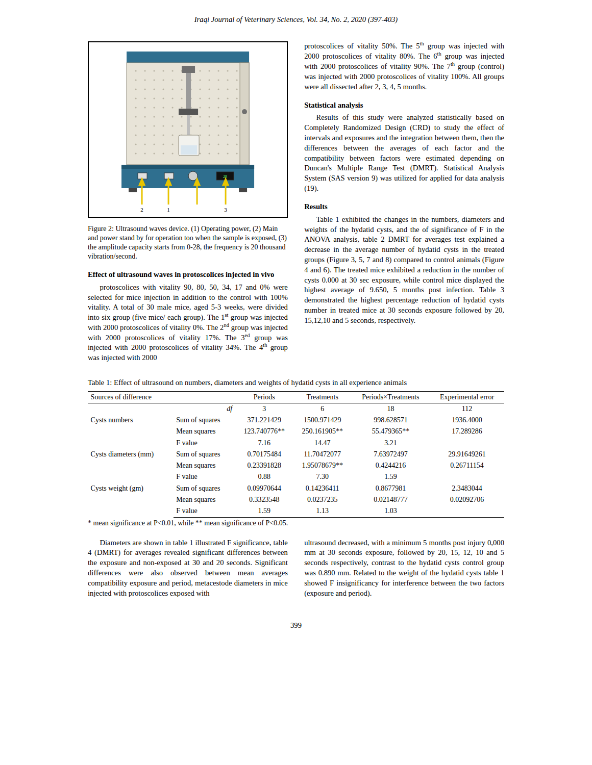Iraqi Journal of Veterinary Sciences, Vol. 34, No. 2, 2020 (397-403)
28 2 1 3
Figure 2: Ultrasound waves device. (1) Operating power, (2) Main and power stand by for operation too when the sample is exposed, (3) the amplitude capacity starts from 0-28, the frequency is 20 thousand vibration/second.
Effect of ultrasound waves in protoscolices injected in vivo
protoscolices with vitality 90, 80, 50, 34, 17 and 0% were selected for mice injection in addition to the control with 100% vitality. A total of 30 male mice, aged 5-3 weeks, were divided into six group (five mice/ each group). The 1st group was injected with 2000 protoscolices of vitality 0%. The 2nd group was injected with 2000 protoscolices of vitality 17%. The 3ed group was injected with 2000 protoscolices of vitality 34%. The 4th group was injected with 2000
protoscolices of vitality 50%. The 5th group was injected with 2000 protoscolices of vitality 80%. The 6th group was injected with 2000 protoscolices of vitality 90%. The 7th group (control) was injected with 2000 protoscolices of vitality 100%. All groups were all dissected after 2, 3, 4, 5 months.
Statistical analysis
Results of this study were analyzed statistically based on Completely Randomized Design (CRD) to study the effect of intervals and exposures and the integration between them, then the differences between the averages of each factor and the compatibility between factors were estimated depending on Duncan's Multiple Range Test (DMRT). Statistical Analysis System (SAS version 9) was utilized for applied for data analysis (19).
Results
Table 1 exhibited the changes in the numbers, diameters and weights of the hydatid cysts, and the of significance of F in the ANOVA analysis, table 2 DMRT for averages test explained a decrease in the average number of hydatid cysts in the treated groups (Figure 3, 5, 7 and 8) compared to control animals (Figure 4 and 6). The treated mice exhibited a reduction in the number of cysts 0.000 at 30 sec exposure, while control mice displayed the highest average of 9.650, 5 months post infection. Table 3 demonstrated the highest percentage reduction of hydatid cysts number in treated mice at 30 seconds exposure followed by 20, 15,12,10 and 5 seconds, respectively.
Table 1: Effect of ultrasound on numbers, diameters and weights of hydatid cysts in all experience animals
| Sources of difference | Periods | Treatments | Periods×Treatments | Experimental error |
| --- | --- | --- | --- | --- |
| | df | 3 | 6 | 18 | 112 |
| Cysts numbers | Sum of squares | 371.221429 | 1500.971429 | 998.628571 | 1936.4000 |
| Mean squares | 123.740776** | 250.161905** | 55.479365** | 17.289286 |
| F value | 7.16 | 14.47 | 3.21 | |
| Cysts diameters (mm) | Sum of squares | 0.70175484 | 11.70472077 | 7.63972497 | 29.91649261 |
| Mean squares | 0.23391828 | 1.95078679** | 0.4244216 | 0.26711154 |
| F value | 0.88 | 7.30 | 1.59 | |
| Cysts weight (gm) | Sum of squares | 0.09970644 | 0.14236411 | 0.8677981 | 2.3483044 |
| Mean squares | 0.3323548 | 0.0237235 | 0.02148777 | 0.02092706 |
| F value | 1.59 | 1.13 | 1.03 | |
* mean significance at P<0.01, while ** mean significance of P<0.05.
Diameters are shown in table 1 illustrated F significance, table 4 (DMRT) for averages revealed significant differences between the exposure and non-exposed at 30 and 20 seconds. Significant differences were also observed between mean averages compatibility exposure and period, metacestode diameters in mice injected with protoscolices exposed with
ultrasound decreased, with a minimum 5 months post injury 0,000 mm at 30 seconds exposure, followed by 20, 15, 12, 10 and 5 seconds respectively, contrast to the hydatid cysts control group was 0.890 mm. Related to the weight of the hydatid cysts table 1 showed F insignificancy for interference between the two factors (exposure and period).
399